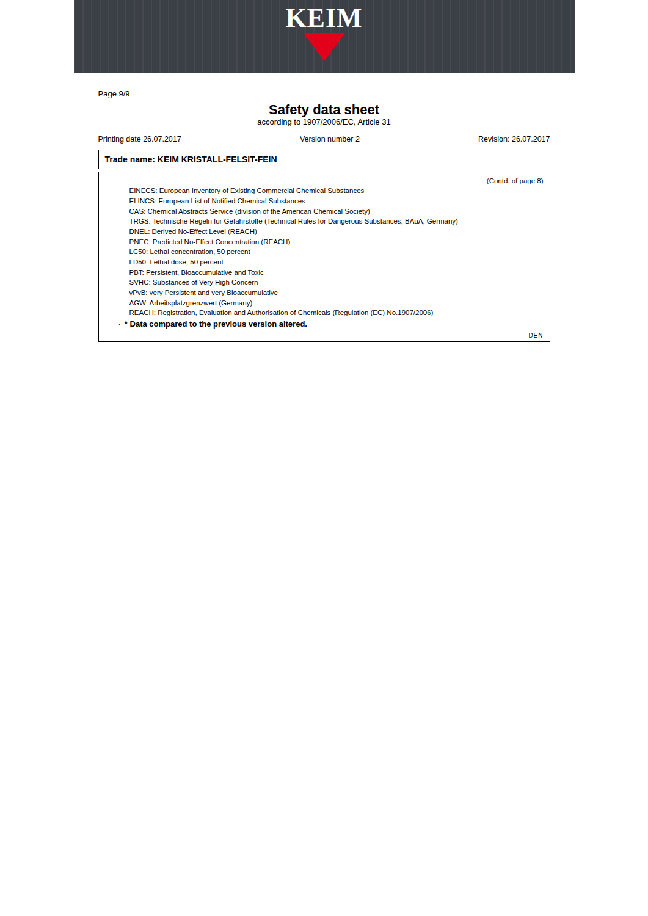KEIM
Page 9/9
Safety data sheet
according to 1907/2006/EC, Article 31
Printing date 26.07.2017 Version number 2 Revision: 26.07.2017
Trade name: KEIM KRISTALL-FELSIT-FEIN
(Contd. of page 8)
EINECS: European Inventory of Existing Commercial Chemical Substances
ELINCS: European List of Notified Chemical Substances
CAS: Chemical Abstracts Service (division of the American Chemical Society)
TRGS: Technische Regeln für Gefahrstoffe (Technical Rules for Dangerous Substances, BAuA, Germany)
DNEL: Derived No-Effect Level (REACH)
PNEC: Predicted No-Effect Concentration (REACH)
LC50: Lethal concentration, 50 percent
LD50: Lethal dose, 50 percent
PBT: Persistent, Bioaccumulative and Toxic
SVHC: Substances of Very High Concern
vPvB: very Persistent and very Bioaccumulative
AGW: Arbeitsplatzgrenzwert (Germany)
REACH: Registration, Evaluation and Authorisation of Chemicals (Regulation (EC) No.1907/2006)
·* Data compared to the previous version altered.
DEN